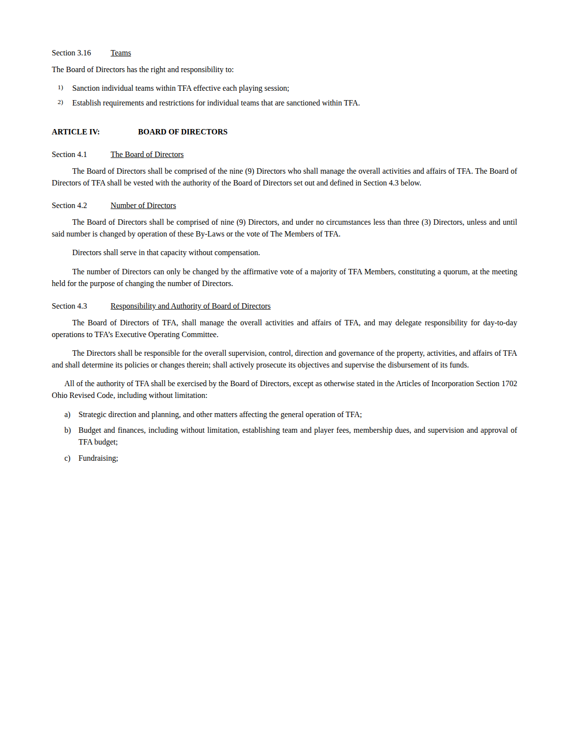Section 3.16 Teams
The Board of Directors has the right and responsibility to:
1) Sanction individual teams within TFA effective each playing session;
2) Establish requirements and restrictions for individual teams that are sanctioned within TFA.
ARTICLE IV: BOARD OF DIRECTORS
Section 4.1 The Board of Directors
The Board of Directors shall be comprised of the nine (9) Directors who shall manage the overall activities and affairs of TFA. The Board of Directors of TFA shall be vested with the authority of the Board of Directors set out and defined in Section 4.3 below.
Section 4.2 Number of Directors
The Board of Directors shall be comprised of nine (9) Directors, and under no circumstances less than three (3) Directors, unless and until said number is changed by operation of these By-Laws or the vote of The Members of TFA.
Directors shall serve in that capacity without compensation.
The number of Directors can only be changed by the affirmative vote of a majority of TFA Members, constituting a quorum, at the meeting held for the purpose of changing the number of Directors.
Section 4.3 Responsibility and Authority of Board of Directors
The Board of Directors of TFA, shall manage the overall activities and affairs of TFA, and may delegate responsibility for day-to-day operations to TFA’s Executive Operating Committee.
The Directors shall be responsible for the overall supervision, control, direction and governance of the property, activities, and affairs of TFA and shall determine its policies or changes therein; shall actively prosecute its objectives and supervise the disbursement of its funds.
All of the authority of TFA shall be exercised by the Board of Directors, except as otherwise stated in the Articles of Incorporation Section 1702 Ohio Revised Code, including without limitation:
a) Strategic direction and planning, and other matters affecting the general operation of TFA;
b) Budget and finances, including without limitation, establishing team and player fees, membership dues, and supervision and approval of TFA budget;
c) Fundraising;